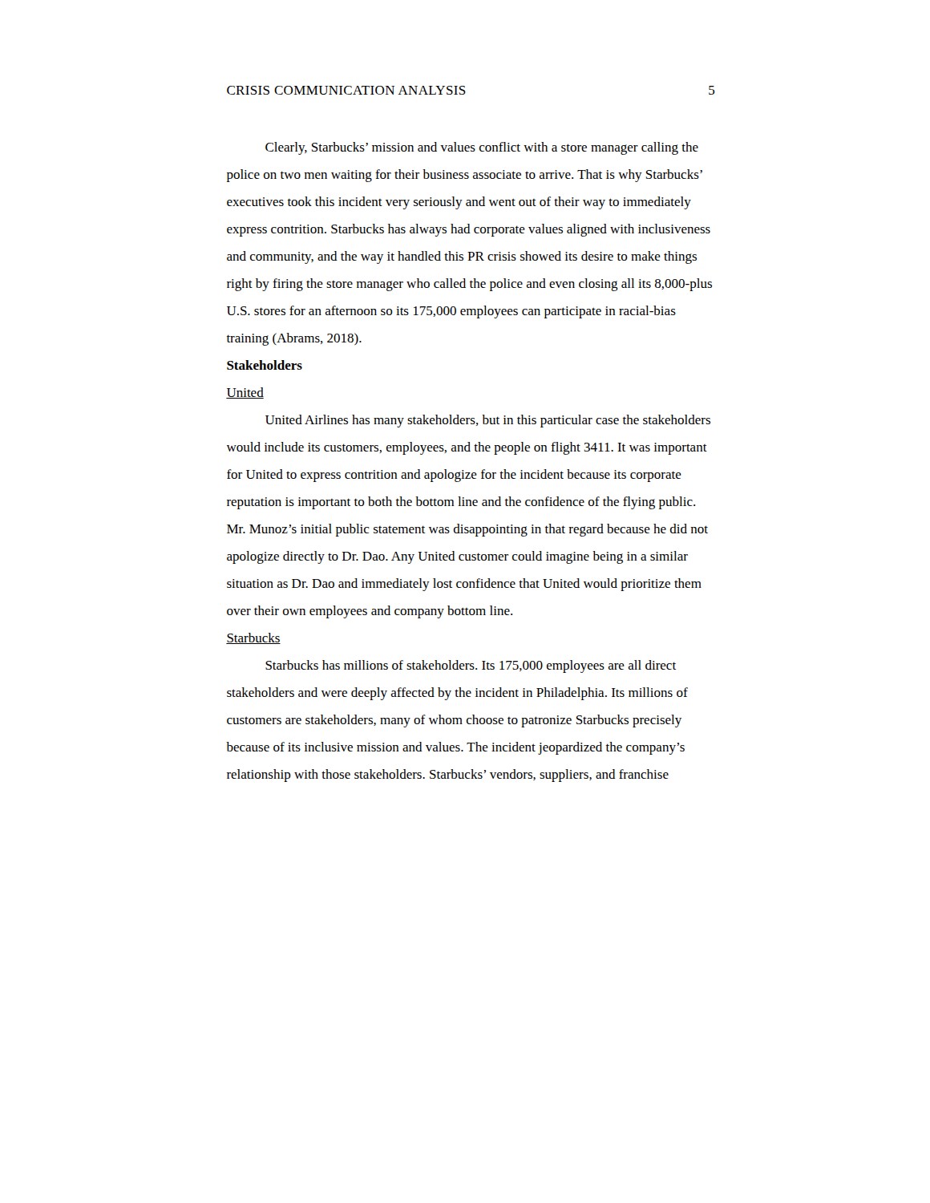Crisis Communication Analysis 5
Clearly, Starbucks’ mission and values conflict with a store manager calling the police on two men waiting for their business associate to arrive. That is why Starbucks’ executives took this incident very seriously and went out of their way to immediately express contrition. Starbucks has always had corporate values aligned with inclusiveness and community, and the way it handled this PR crisis showed its desire to make things right by firing the store manager who called the police and even closing all its 8,000-plus U.S. stores for an afternoon so its 175,000 employees can participate in racial-bias training (Abrams, 2018).
Stakeholders
United
United Airlines has many stakeholders, but in this particular case the stakeholders would include its customers, employees, and the people on flight 3411. It was important for United to express contrition and apologize for the incident because its corporate reputation is important to both the bottom line and the confidence of the flying public. Mr. Munoz’s initial public statement was disappointing in that regard because he did not apologize directly to Dr. Dao. Any United customer could imagine being in a similar situation as Dr. Dao and immediately lost confidence that United would prioritize them over their own employees and company bottom line.
Starbucks
Starbucks has millions of stakeholders. Its 175,000 employees are all direct stakeholders and were deeply affected by the incident in Philadelphia. Its millions of customers are stakeholders, many of whom choose to patronize Starbucks precisely because of its inclusive mission and values. The incident jeopardized the company’s relationship with those stakeholders. Starbucks’ vendors, suppliers, and franchise